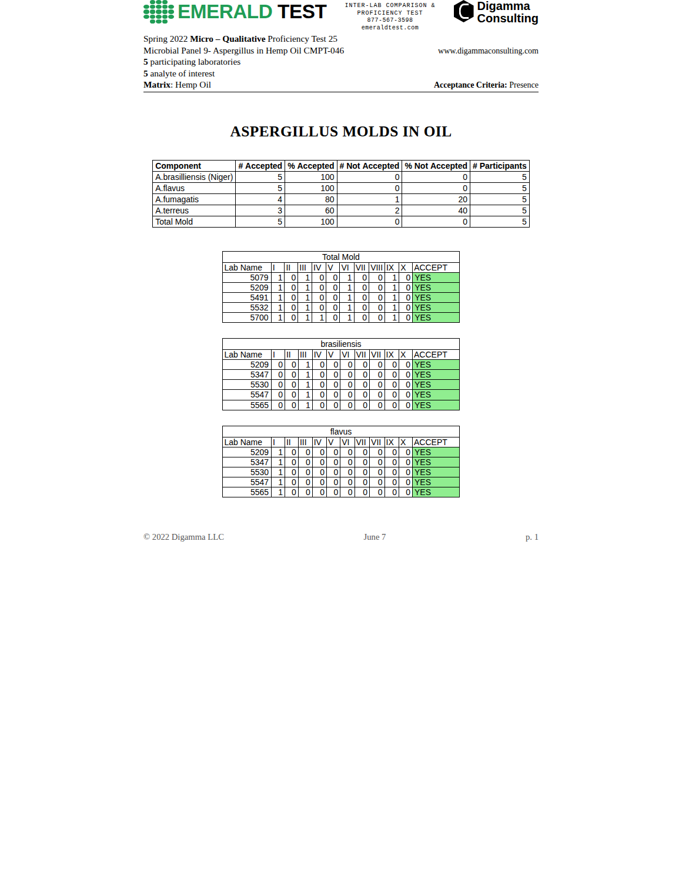EMERALD TEST
INTER-LAB COMPARISON &
PROFICIENCY TEST
877-567-3598
emeraldtest.com
Digamma
Consulting
Spring 2022 Micro – Qualitative Proficiency Test 25
Microbial Panel 9- Aspergillus in Hemp Oil CMPT-046
www.digammaconsulting.com
5 participating laboratories
5 analyte of interest
Matrix: Hemp Oil
Acceptance Criteria: Presence
ASPERGILLUS MOLDS IN OIL
| Component | # Accepted | % Accepted | # Not Accepted | % Not Accepted | # Participants |
| --- | --- | --- | --- | --- | --- |
| A.brasilliensis (Niger) | 5 | 100 | 0 | 0 | 5 |
| A.flavus | 5 | 100 | 0 | 0 | 5 |
| A.fumagatis | 4 | 80 | 1 | 20 | 5 |
| A.terreus | 3 | 60 | 2 | 40 | 5 |
| Total Mold | 5 | 100 | 0 | 0 | 5 |
Total Mold
| Lab Name | I | II | III | IV | V | VI | VII | VIII | IX | X | ACCEPT |
| --- | --- | --- | --- | --- | --- | --- | --- | --- | --- | --- | --- |
| 5079 | 1 | 0 | 1 | 0 | 0 | 1 | 0 | 0 | 1 | 0 | YES |
| 5209 | 1 | 0 | 1 | 0 | 0 | 1 | 0 | 0 | 1 | 0 | YES |
| 5491 | 1 | 0 | 1 | 0 | 0 | 1 | 0 | 0 | 1 | 0 | YES |
| 5532 | 1 | 0 | 1 | 0 | 0 | 1 | 0 | 0 | 1 | 0 | YES |
| 5700 | 1 | 0 | 1 | 1 | 0 | 1 | 0 | 0 | 1 | 0 | YES |
brasiliensis
| Lab Name | I | II | III | IV | V | VI | VII | VII | IX | X | ACCEPT |
| --- | --- | --- | --- | --- | --- | --- | --- | --- | --- | --- | --- |
| 5209 | 0 | 0 | 1 | 0 | 0 | 0 | 0 | 0 | 0 | 0 | YES |
| 5347 | 0 | 0 | 1 | 0 | 0 | 0 | 0 | 0 | 0 | 0 | YES |
| 5530 | 0 | 0 | 1 | 0 | 0 | 0 | 0 | 0 | 0 | 0 | YES |
| 5547 | 0 | 0 | 1 | 0 | 0 | 0 | 0 | 0 | 0 | 0 | YES |
| 5565 | 0 | 0 | 1 | 0 | 0 | 0 | 0 | 0 | 0 | 0 | YES |
flavus
| Lab Name | I | II | III | IV | V | VI | VII | VII | IX | X | ACCEPT |
| --- | --- | --- | --- | --- | --- | --- | --- | --- | --- | --- | --- |
| 5209 | 1 | 0 | 0 | 0 | 0 | 0 | 0 | 0 | 0 | 0 | YES |
| 5347 | 1 | 0 | 0 | 0 | 0 | 0 | 0 | 0 | 0 | 0 | YES |
| 5530 | 1 | 0 | 0 | 0 | 0 | 0 | 0 | 0 | 0 | 0 | YES |
| 5547 | 1 | 0 | 0 | 0 | 0 | 0 | 0 | 0 | 0 | 0 | YES |
| 5565 | 1 | 0 | 0 | 0 | 0 | 0 | 0 | 0 | 0 | 0 | YES |
© 2022 Digamma LLC
June 7
p. 1